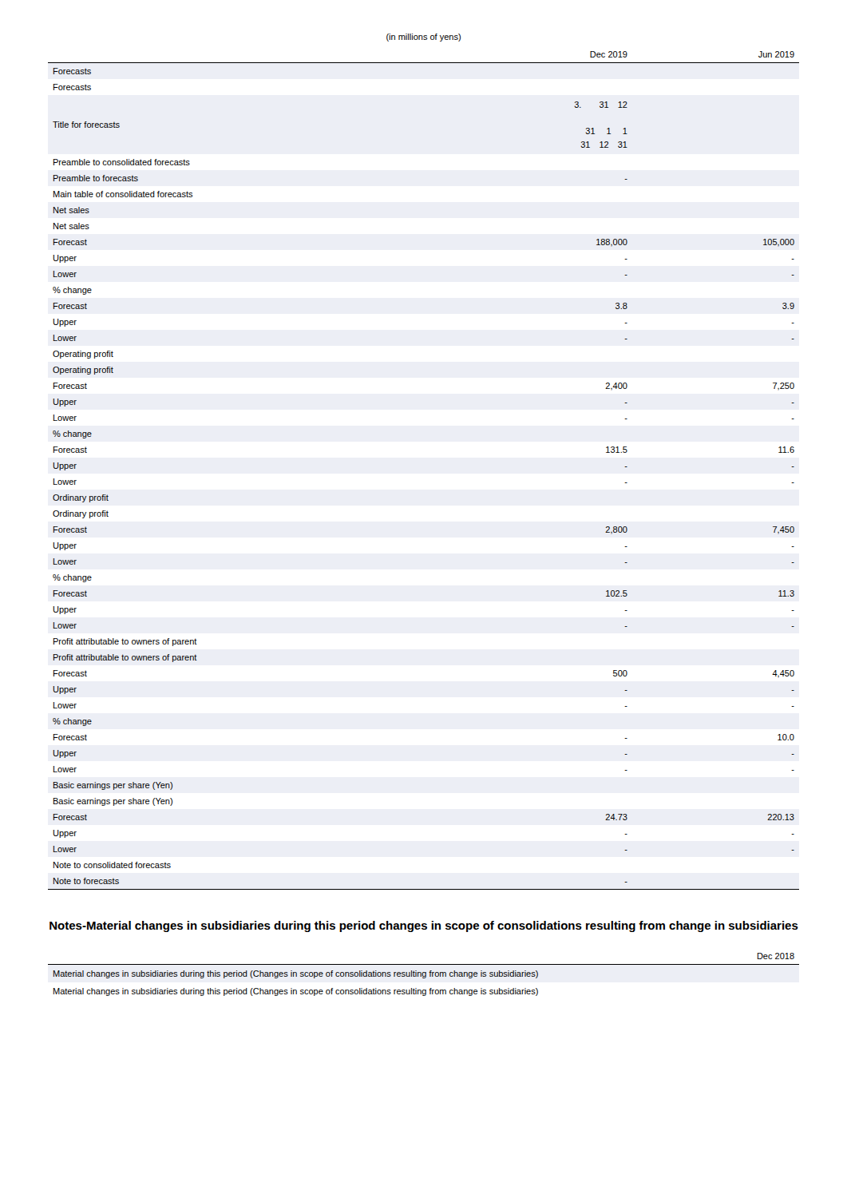(in millions of yens)
| | Dec 2019 | Jun 2019 |
| --- | --- | --- |
| Forecasts | | |
| Forecasts | | |
| Title for forecasts | 3. 31 12 31 1 1 31 12 31 | |
| Preamble to consolidated forecasts | | |
| Preamble to forecasts | - | |
| Main table of consolidated forecasts | | |
| Net sales | | |
| Net sales | | |
| Forecast | 188,000 | 105,000 |
| Upper | - | - |
| Lower | - | - |
| % change | | |
| Forecast | 3.8 | 3.9 |
| Upper | - | - |
| Lower | - | - |
| Operating profit | | |
| Operating profit | | |
| Forecast | 2,400 | 7,250 |
| Upper | - | - |
| Lower | - | - |
| % change | | |
| Forecast | 131.5 | 11.6 |
| Upper | - | - |
| Lower | - | - |
| Ordinary profit | | |
| Ordinary profit | | |
| Forecast | 2,800 | 7,450 |
| Upper | - | - |
| Lower | - | - |
| % change | | |
| Forecast | 102.5 | 11.3 |
| Upper | - | - |
| Lower | - | - |
| Profit attributable to owners of parent | | |
| Profit attributable to owners of parent | | |
| Forecast | 500 | 4,450 |
| Upper | - | - |
| Lower | - | - |
| % change | | |
| Forecast | - | 10.0 |
| Upper | - | - |
| Lower | - | - |
| Basic earnings per share (Yen) | | |
| Basic earnings per share (Yen) | | |
| Forecast | 24.73 | 220.13 |
| Upper | - | - |
| Lower | - | - |
| Note to consolidated forecasts | | |
| Note to forecasts | - | |
Notes-Material changes in subsidiaries during this period changes in scope of consolidations resulting from change in subsidiaries
| | Dec 2018 |
| --- | --- |
| Material changes in subsidiaries during this period (Changes in scope of consolidations resulting from change is subsidiaries) | |
| Material changes in subsidiaries during this period (Changes in scope of consolidations resulting from change is subsidiaries) | |